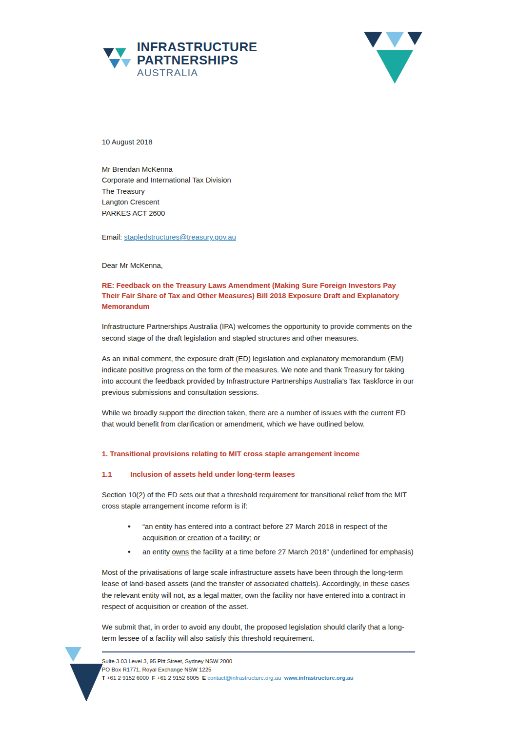Infrastructure
Partnerships Australia
10 August 2018
Mr Brendan McKenna
Corporate and International Tax Division
The Treasury
Langton Crescent
PARKES ACT 2600
Email: stapledstructures@treasury.gov.au
Dear Mr McKenna,
RE: Feedback on the Treasury Laws Amendment (Making Sure Foreign Investors Pay Their Fair Share of Tax and Other Measures) Bill 2018 Exposure Draft and Explanatory Memorandum
Infrastructure Partnerships Australia (IPA) welcomes the opportunity to provide comments on the second stage of the draft legislation and stapled structures and other measures.
As an initial comment, the exposure draft (ED) legislation and explanatory memorandum (EM) indicate positive progress on the form of the measures. We note and thank Treasury for taking into account the feedback provided by Infrastructure Partnerships Australia’s Tax Taskforce in our previous submissions and consultation sessions.
While we broadly support the direction taken, there are a number of issues with the current ED that would benefit from clarification or amendment, which we have outlined below.
1. Transitional provisions relating to MIT cross staple arrangement income
1.1 Inclusion of assets held under long-term leases
Section 10(2) of the ED sets out that a threshold requirement for transitional relief from the MIT cross staple arrangement income reform is if:
“an entity has entered into a contract before 27 March 2018 in respect of the acquisition or creation of a facility; or
an entity owns the facility at a time before 27 March 2018” (underlined for emphasis)
Most of the privatisations of large scale infrastructure assets have been through the long-term lease of land-based assets (and the transfer of associated chattels). Accordingly, in these cases the relevant entity will not, as a legal matter, own the facility nor have entered into a contract in respect of acquisition or creation of the asset.
We submit that, in order to avoid any doubt, the proposed legislation should clarify that a long-term lessee of a facility will also satisfy this threshold requirement.
Suite 3.03 Level 3, 95 Pitt Street, Sydney NSW 2000
PO Box R1771, Royal Exchange NSW 1225
T +61 2 9152 6000 F +61 2 9152 6005 E contact@infrastructure.org.au www.infrastructure.org.au